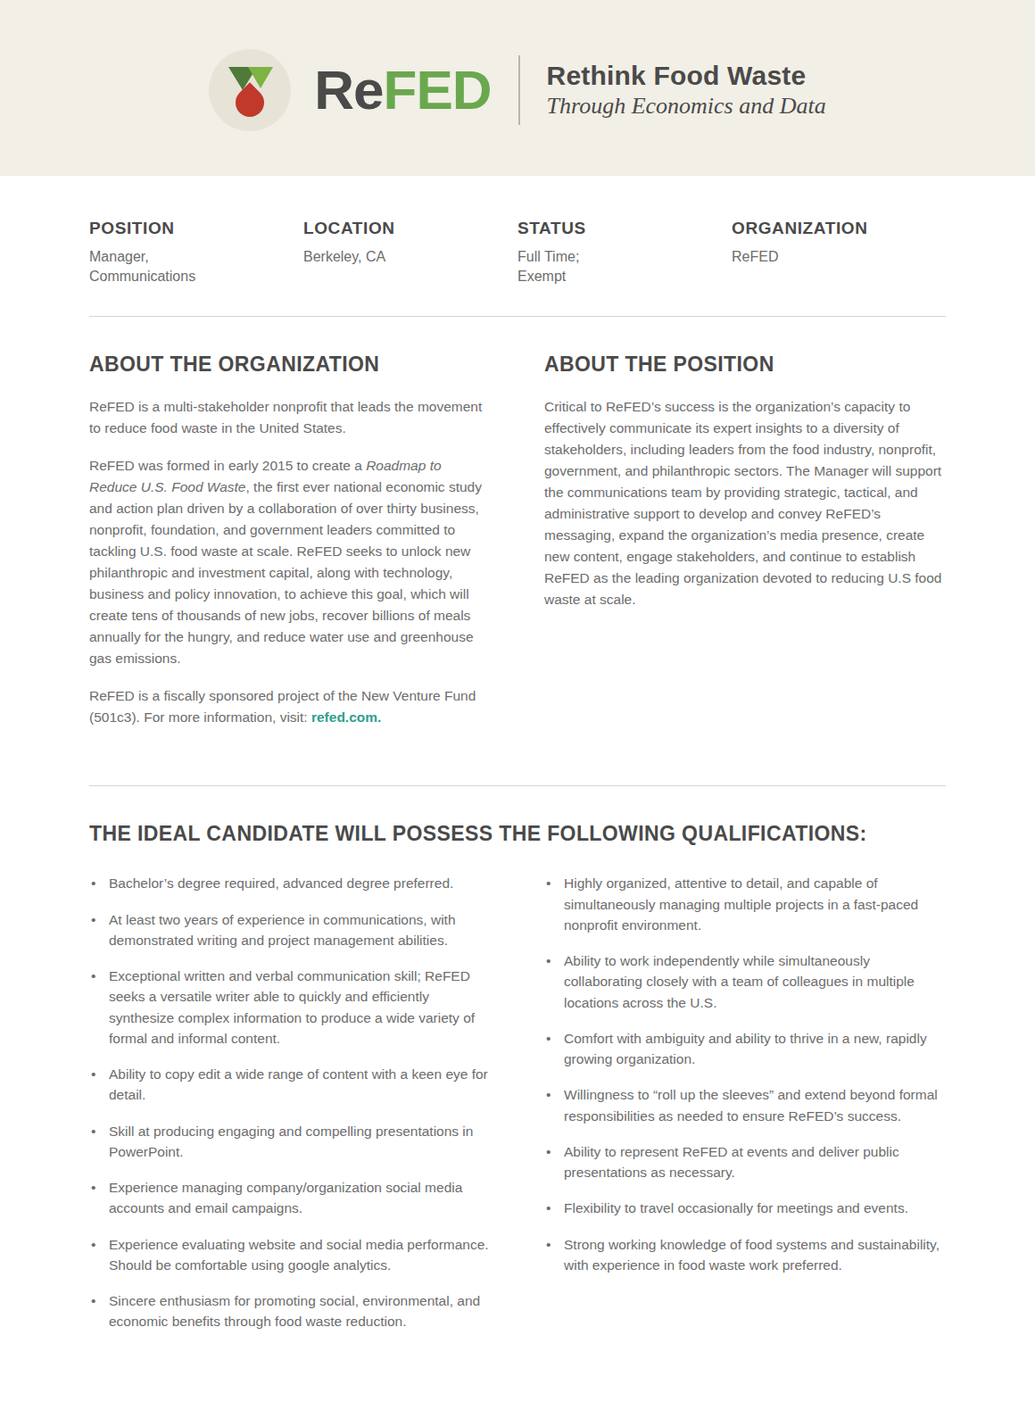Re FED
Rethink Food Waste
Through Economics and Data
Position
Manager,
Communications
Location
Berkeley, CA
Status
Full Time;
Exempt
Organization
ReFED
About the Organization
ReFED is a multi-stakeholder nonprofit that leads the movement to reduce food waste in the United States.
ReFED was formed in early 2015 to create a Roadmap to Reduce U.S. Food Waste, the first ever national economic study and action plan driven by a collaboration of over thirty business, nonprofit, foundation, and government leaders committed to tackling U.S. food waste at scale. ReFED seeks to unlock new philanthropic and investment capital, along with technology, business and policy innovation, to achieve this goal, which will create tens of thousands of new jobs, recover billions of meals annually for the hungry, and reduce water use and greenhouse gas emissions.
ReFED is a fiscally sponsored project of the New Venture Fund (501c3). For more information, visit: refed.com.
About the Position
Critical to ReFED’s success is the organization’s capacity to effectively communicate its expert insights to a diversity of stakeholders, including leaders from the food industry, nonprofit, government, and philanthropic sectors. The Manager will support the communications team by providing strategic, tactical, and administrative support to develop and convey ReFED’s messaging, expand the organization’s media presence, create new content, engage stakeholders, and continue to establish ReFED as the leading organization devoted to reducing U.S food waste at scale.
The Ideal Candidate Will Possess the Following Qualifications:
Bachelor’s degree required, advanced degree preferred.
At least two years of experience in communications, with demonstrated writing and project management abilities.
Exceptional written and verbal communication skill; ReFED seeks a versatile writer able to quickly and efficiently synthesize complex information to produce a wide variety of formal and informal content.
Ability to copy edit a wide range of content with a keen eye for detail.
Skill at producing engaging and compelling presentations in PowerPoint.
Experience managing company/organization social media accounts and email campaigns.
Experience evaluating website and social media performance. Should be comfortable using google analytics.
Sincere enthusiasm for promoting social, environmental, and economic benefits through food waste reduction.
Highly organized, attentive to detail, and capable of simultaneously managing multiple projects in a fast-paced nonprofit environment.
Ability to work independently while simultaneously collaborating closely with a team of colleagues in multiple locations across the U.S.
Comfort with ambiguity and ability to thrive in a new, rapidly growing organization.
Willingness to “roll up the sleeves” and extend beyond formal responsibilities as needed to ensure ReFED’s success.
Ability to represent ReFED at events and deliver public presentations as necessary.
Flexibility to travel occasionally for meetings and events.
Strong working knowledge of food systems and sustainability, with experience in food waste work preferred.